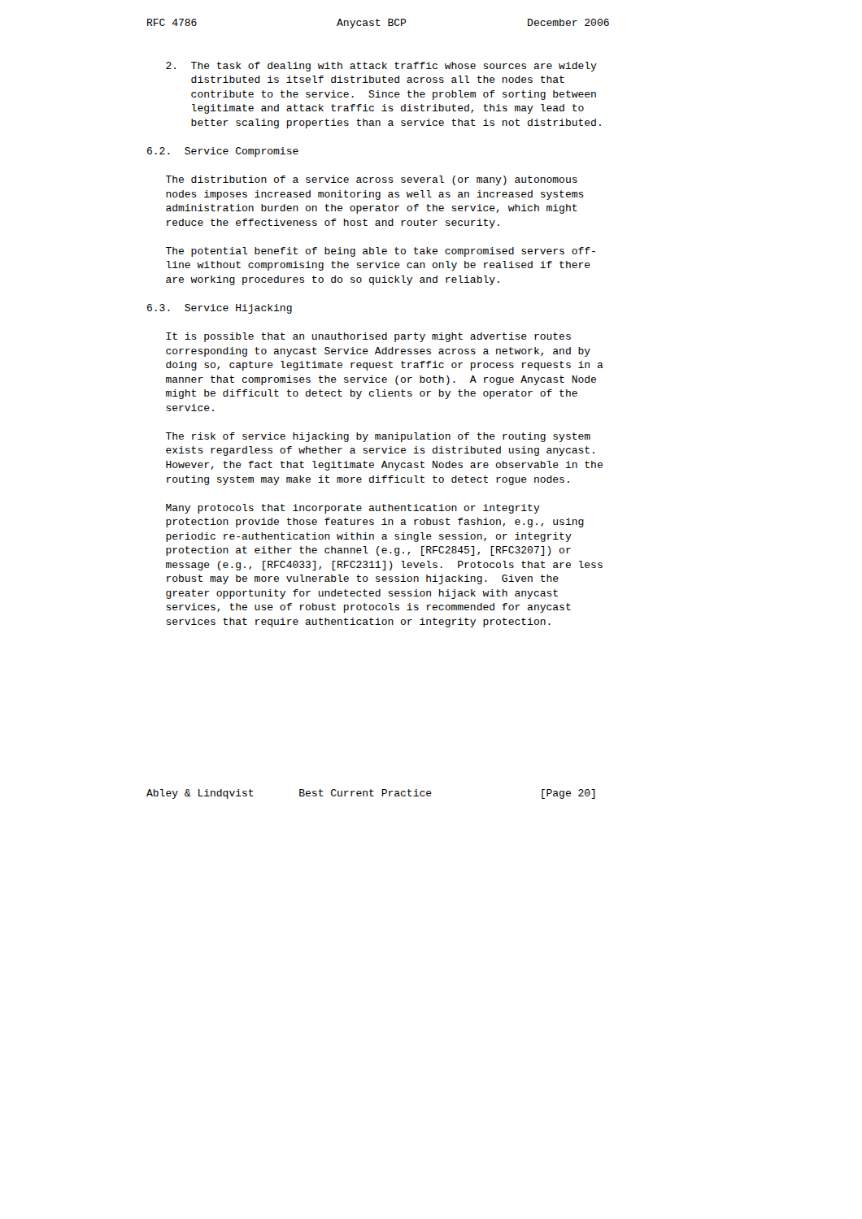RFC 4786                      Anycast BCP                   December 2006


   2.  The task of dealing with attack traffic whose sources are widely
       distributed is itself distributed across all the nodes that
       contribute to the service.  Since the problem of sorting between
       legitimate and attack traffic is distributed, this may lead to
       better scaling properties than a service that is not distributed.

6.2.  Service Compromise

   The distribution of a service across several (or many) autonomous
   nodes imposes increased monitoring as well as an increased systems
   administration burden on the operator of the service, which might
   reduce the effectiveness of host and router security.

   The potential benefit of being able to take compromised servers off-
   line without compromising the service can only be realised if there
   are working procedures to do so quickly and reliably.

6.3.  Service Hijacking

   It is possible that an unauthorised party might advertise routes
   corresponding to anycast Service Addresses across a network, and by
   doing so, capture legitimate request traffic or process requests in a
   manner that compromises the service (or both).  A rogue Anycast Node
   might be difficult to detect by clients or by the operator of the
   service.

   The risk of service hijacking by manipulation of the routing system
   exists regardless of whether a service is distributed using anycast.
   However, the fact that legitimate Anycast Nodes are observable in the
   routing system may make it more difficult to detect rogue nodes.

   Many protocols that incorporate authentication or integrity
   protection provide those features in a robust fashion, e.g., using
   periodic re-authentication within a single session, or integrity
   protection at either the channel (e.g., [RFC2845], [RFC3207]) or
   message (e.g., [RFC4033], [RFC2311]) levels.  Protocols that are less
   robust may be more vulnerable to session hijacking.  Given the
   greater opportunity for undetected session hijack with anycast
   services, the use of robust protocols is recommended for anycast
   services that require authentication or integrity protection.











Abley & Lindqvist       Best Current Practice                 [Page 20]